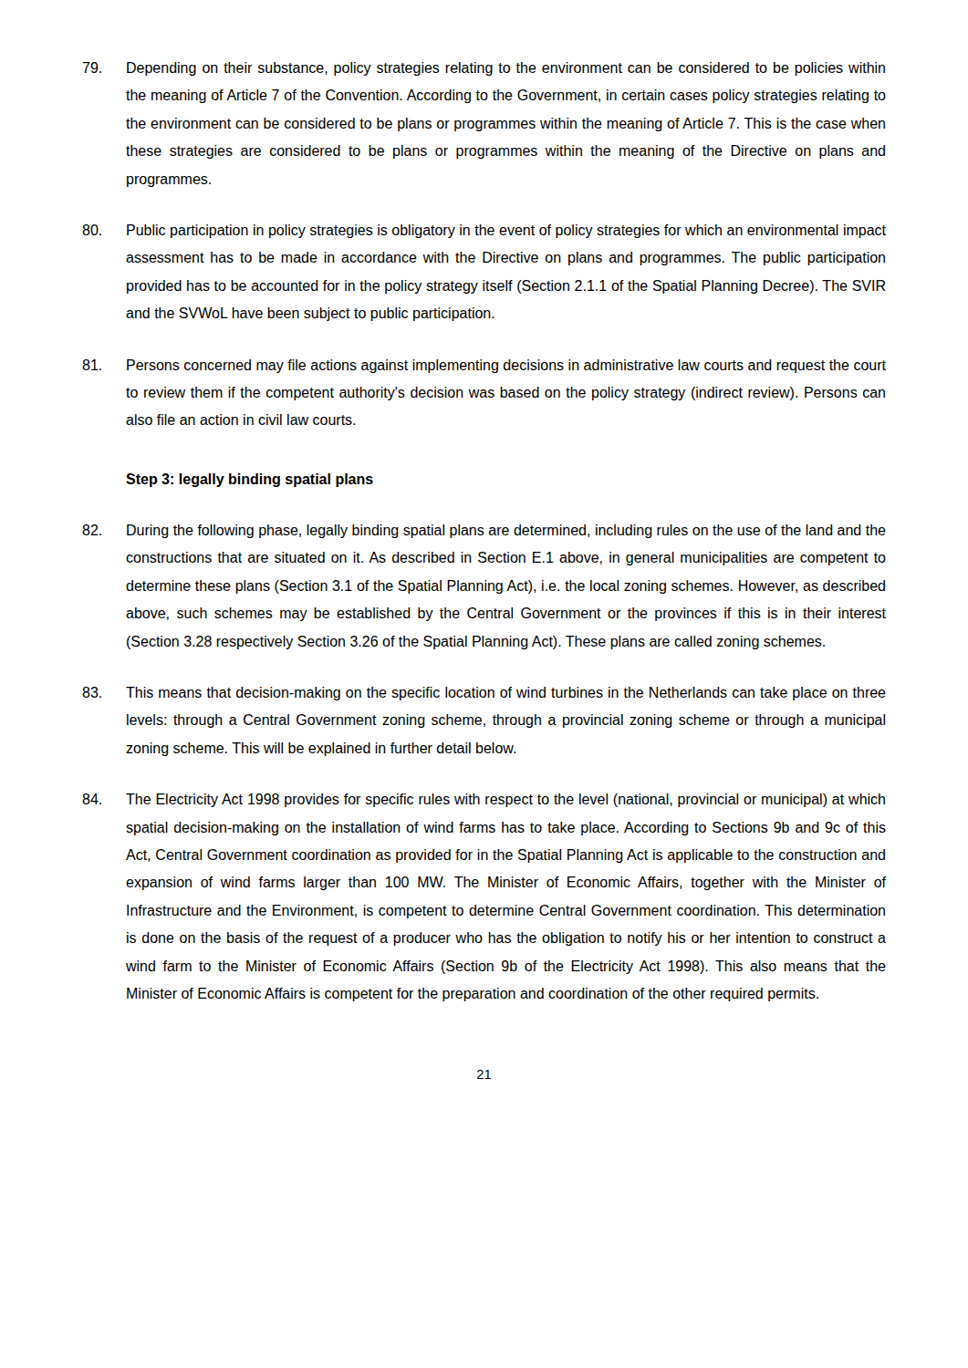Depending on their substance, policy strategies relating to the environment can be considered to be policies within the meaning of Article 7 of the Convention. According to the Government, in certain cases policy strategies relating to the environment can be considered to be plans or programmes within the meaning of Article 7. This is the case when these strategies are considered to be plans or programmes within the meaning of the Directive on plans and programmes.
Public participation in policy strategies is obligatory in the event of policy strategies for which an environmental impact assessment has to be made in accordance with the Directive on plans and programmes. The public participation provided has to be accounted for in the policy strategy itself (Section 2.1.1 of the Spatial Planning Decree). The SVIR and the SVWoL have been subject to public participation.
Persons concerned may file actions against implementing decisions in administrative law courts and request the court to review them if the competent authority's decision was based on the policy strategy (indirect review). Persons can also file an action in civil law courts.
Step 3: legally binding spatial plans
During the following phase, legally binding spatial plans are determined, including rules on the use of the land and the constructions that are situated on it. As described in Section E.1 above, in general municipalities are competent to determine these plans (Section 3.1 of the Spatial Planning Act), i.e. the local zoning schemes. However, as described above, such schemes may be established by the Central Government or the provinces if this is in their interest (Section 3.28 respectively Section 3.26 of the Spatial Planning Act). These plans are called zoning schemes.
This means that decision-making on the specific location of wind turbines in the Netherlands can take place on three levels: through a Central Government zoning scheme, through a provincial zoning scheme or through a municipal zoning scheme. This will be explained in further detail below.
The Electricity Act 1998 provides for specific rules with respect to the level (national, provincial or municipal) at which spatial decision-making on the installation of wind farms has to take place. According to Sections 9b and 9c of this Act, Central Government coordination as provided for in the Spatial Planning Act is applicable to the construction and expansion of wind farms larger than 100 MW. The Minister of Economic Affairs, together with the Minister of Infrastructure and the Environment, is competent to determine Central Government coordination. This determination is done on the basis of the request of a producer who has the obligation to notify his or her intention to construct a wind farm to the Minister of Economic Affairs (Section 9b of the Electricity Act 1998). This also means that the Minister of Economic Affairs is competent for the preparation and coordination of the other required permits.
21